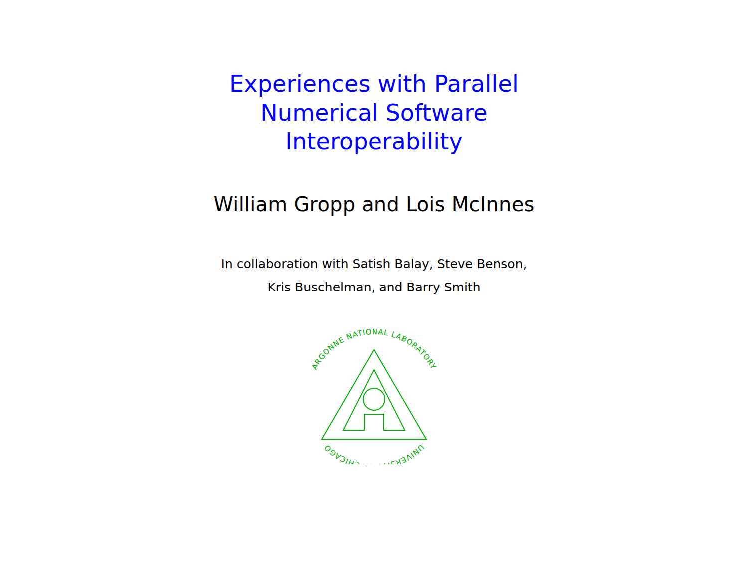Experiences with Parallel Numerical Software Interoperability
William Gropp and Lois McInnes
In collaboration with Satish Balay, Steve Benson,
Kris Buschelman, and Barry Smith
ARGONNE NATIONAL LABORATORY UNIVERSITY OF CHICAGO